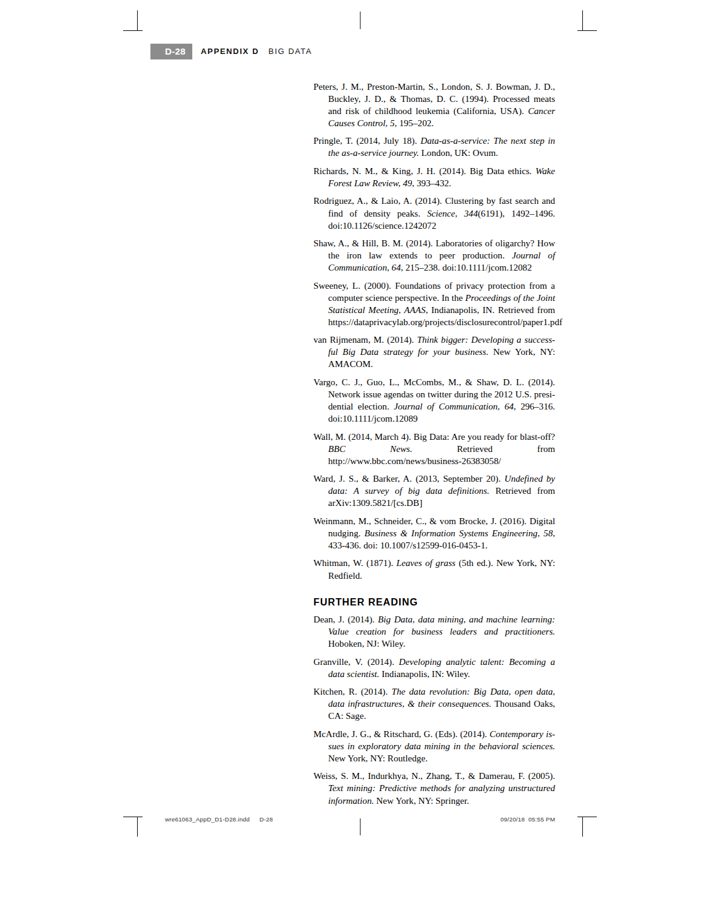D-28
APPENDIX D BIG DATA
Peters, J. M., Preston-Martin, S., London, S. J. Bowman, J. D., Buckley, J. D., & Thomas, D. C. (1994). Processed meats and risk of childhood leukemia (California, USA). Cancer Causes Control, 5, 195–202.
Pringle, T. (2014, July 18). Data-as-a-service: The next step in the as-a-service journey. London, UK: Ovum.
Richards, N. M., & King, J. H. (2014). Big Data ethics. Wake Forest Law Review, 49, 393–432.
Rodriguez, A., & Laio, A. (2014). Clustering by fast search and find of density peaks. Science, 344(6191), 1492–1496. doi:10.1126/science.1242072
Shaw, A., & Hill, B. M. (2014). Laboratories of oligarchy? How the iron law extends to peer production. Journal of Communication, 64, 215–238. doi:10.1111/jcom.12082
Sweeney, L. (2000). Foundations of privacy protection from a computer science perspective. In the Proceedings of the Joint Statistical Meeting, AAAS, Indianapolis, IN. Retrieved from https://dataprivacylab.org/projects/disclosurecontrol/paper1.pdf
van Rijmenam, M. (2014). Think bigger: Developing a successful Big Data strategy for your business. New York, NY: AMACOM.
Vargo, C. J., Guo, L., McCombs, M., & Shaw, D. L. (2014). Network issue agendas on twitter during the 2012 U.S. presidential election. Journal of Communication, 64, 296–316. doi:10.1111/jcom.12089
Wall, M. (2014, March 4). Big Data: Are you ready for blast-off? BBC News. Retrieved from http://www.bbc.com/news/business-26383058/
Ward, J. S., & Barker, A. (2013, September 20). Undefined by data: A survey of big data definitions. Retrieved from arXiv:1309.5821/[cs.DB]
Weinmann, M., Schneider, C., & vom Brocke, J. (2016). Digital nudging. Business & Information Systems Engineering, 58, 433-436. doi: 10.1007/s12599-016-0453-1.
Whitman, W. (1871). Leaves of grass (5th ed.). New York, NY: Redfield.
Further Reading
Dean, J. (2014). Big Data, data mining, and machine learning: Value creation for business leaders and practitioners. Hoboken, NJ: Wiley.
Granville, V. (2014). Developing analytic talent: Becoming a data scientist. Indianapolis, IN: Wiley.
Kitchen, R. (2014). The data revolution: Big Data, open data, data infrastructures, & their consequences. Thousand Oaks, CA: Sage.
McArdle, J. G., & Ritschard, G. (Eds). (2014). Contemporary issues in exploratory data mining in the behavioral sciences. New York, NY: Routledge.
Weiss, S. M., Indurkhya, N., Zhang, T., & Damerau, F. (2005). Text mining: Predictive methods for analyzing unstructured information. New York, NY: Springer.
wre61063_AppD_D1-D28.indd D-28
09/20/18 05:55 PM